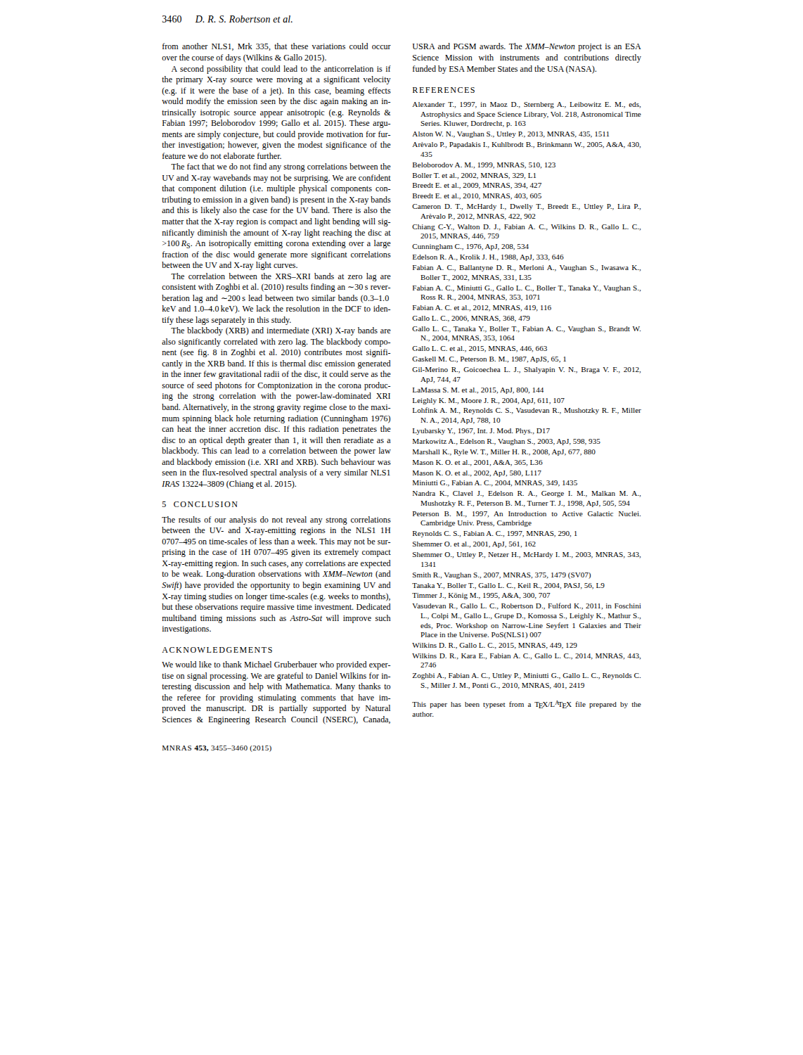3460 D. R. S. Robertson et al.
from another NLS1, Mrk 335, that these variations could occur over the course of days (Wilkins & Gallo 2015).
A second possibility that could lead to the anticorrelation is if the primary X-ray source were moving at a significant velocity (e.g. if it were the base of a jet). In this case, beaming effects would modify the emission seen by the disc again making an intrinsically isotropic source appear anisotropic (e.g. Reynolds & Fabian 1997; Beloborodov 1999; Gallo et al. 2015). These arguments are simply conjecture, but could provide motivation for further investigation; however, given the modest significance of the feature we do not elaborate further.
The fact that we do not find any strong correlations between the UV and X-ray wavebands may not be surprising. We are confident that component dilution (i.e. multiple physical components contributing to emission in a given band) is present in the X-ray bands and this is likely also the case for the UV band. There is also the matter that the X-ray region is compact and light bending will significantly diminish the amount of X-ray light reaching the disc at >100 RS. An isotropically emitting corona extending over a large fraction of the disc would generate more significant correlations between the UV and X-ray light curves.
The correlation between the XRS–XRI bands at zero lag are consistent with Zoghbi et al. (2010) results finding an ∼30 s reverberation lag and ∼200 s lead between two similar bands (0.3–1.0 keV and 1.0–4.0 keV). We lack the resolution in the DCF to identify these lags separately in this study.
The blackbody (XRB) and intermediate (XRI) X-ray bands are also significantly correlated with zero lag. The blackbody component (see fig. 8 in Zoghbi et al. 2010) contributes most significantly in the XRB band. If this is thermal disc emission generated in the inner few gravitational radii of the disc, it could serve as the source of seed photons for Comptonization in the corona producing the strong correlation with the power-law-dominated XRI band. Alternatively, in the strong gravity regime close to the maximum spinning black hole returning radiation (Cunningham 1976) can heat the inner accretion disc. If this radiation penetrates the disc to an optical depth greater than 1, it will then reradiate as a blackbody. This can lead to a correlation between the power law and blackbody emission (i.e. XRI and XRB). Such behaviour was seen in the flux-resolved spectral analysis of a very similar NLS1 IRAS 13224–3809 (Chiang et al. 2015).
5 CONCLUSION
The results of our analysis do not reveal any strong correlations between the UV- and X-ray-emitting regions in the NLS1 1H 0707–495 on time-scales of less than a week. This may not be surprising in the case of 1H 0707–495 given its extremely compact X-ray-emitting region. In such cases, any correlations are expected to be weak. Long-duration observations with XMM–Newton (and Swift) have provided the opportunity to begin examining UV and X-ray timing studies on longer time-scales (e.g. weeks to months), but these observations require massive time investment. Dedicated multiband timing missions such as Astro-Sat will improve such investigations.
ACKNOWLEDGEMENTS
We would like to thank Michael Gruberbauer who provided expertise on signal processing. We are grateful to Daniel Wilkins for interesting discussion and help with Mathematica. Many thanks to the referee for providing stimulating comments that have improved the manuscript. DR is partially supported by Natural Sciences & Engineering Research Council (NSERC), Canada, USRA and PGSM awards. The XMM–Newton project is an ESA Science Mission with instruments and contributions directly funded by ESA Member States and the USA (NASA).
REFERENCES
Alexander T., 1997, in Maoz D., Sternberg A., Leibowitz E. M., eds, Astrophysics and Space Science Library, Vol. 218, Astronomical Time Series. Kluwer, Dordrecht, p. 163
Alston W. N., Vaughan S., Uttley P., 2013, MNRAS, 435, 1511
Arèvalo P., Papadakis I., Kuhlbrodt B., Brinkmann W., 2005, A&A, 430, 435
Beloborodov A. M., 1999, MNRAS, 510, 123
Boller T. et al., 2002, MNRAS, 329, L1
Breedt E. et al., 2009, MNRAS, 394, 427
Breedt E. et al., 2010, MNRAS, 403, 605
Cameron D. T., McHardy I., Dwelly T., Breedt E., Uttley P., Lira P., Arèvalo P., 2012, MNRAS, 422, 902
Chiang C-Y., Walton D. J., Fabian A. C., Wilkins D. R., Gallo L. C., 2015, MNRAS, 446, 759
Cunningham C., 1976, ApJ, 208, 534
Edelson R. A., Krolik J. H., 1988, ApJ, 333, 646
Fabian A. C., Ballantyne D. R., Merloni A., Vaughan S., Iwasawa K., Boller T., 2002, MNRAS, 331, L35
Fabian A. C., Miniutti G., Gallo L. C., Boller T., Tanaka Y., Vaughan S., Ross R. R., 2004, MNRAS, 353, 1071
Fabian A. C. et al., 2012, MNRAS, 419, 116
Gallo L. C., 2006, MNRAS, 368, 479
Gallo L. C., Tanaka Y., Boller T., Fabian A. C., Vaughan S., Brandt W. N., 2004, MNRAS, 353, 1064
Gallo L. C. et al., 2015, MNRAS, 446, 663
Gaskell M. C., Peterson B. M., 1987, ApJS, 65, 1
Gil-Merino R., Goicoechea L. J., Shalyapin V. N., Braga V. F., 2012, ApJ, 744, 47
LaMassa S. M. et al., 2015, ApJ, 800, 144
Leighly K. M., Moore J. R., 2004, ApJ, 611, 107
Lohfink A. M., Reynolds C. S., Vasudevan R., Mushotzky R. F., Miller N. A., 2014, ApJ, 788, 10
Lyubarsky Y., 1967, Int. J. Mod. Phys., D17
Markowitz A., Edelson R., Vaughan S., 2003, ApJ, 598, 935
Marshall K., Ryle W. T., Miller H. R., 2008, ApJ, 677, 880
Mason K. O. et al., 2001, A&A, 365, L36
Mason K. O. et al., 2002, ApJ, 580, L117
Miniutti G., Fabian A. C., 2004, MNRAS, 349, 1435
Nandra K., Clavel J., Edelson R. A., George I. M., Malkan M. A., Mushotzky R. F., Peterson B. M., Turner T. J., 1998, ApJ, 505, 594
Peterson B. M., 1997, An Introduction to Active Galactic Nuclei. Cambridge Univ. Press, Cambridge
Reynolds C. S., Fabian A. C., 1997, MNRAS, 290, 1
Shemmer O. et al., 2001, ApJ, 561, 162
Shemmer O., Uttley P., Netzer H., McHardy I. M., 2003, MNRAS, 343, 1341
Smith R., Vaughan S., 2007, MNRAS, 375, 1479 (SV07)
Tanaka Y., Boller T., Gallo L. C., Keil R., 2004, PASJ, 56, L9
Timmer J., König M., 1995, A&A, 300, 707
Vasudevan R., Gallo L. C., Robertson D., Fulford K., 2011, in Foschini L., Colpi M., Gallo L., Grupe D., Komossa S., Leighly K., Mathur S., eds, Proc. Workshop on Narrow-Line Seyfert 1 Galaxies and Their Place in the Universe. PoS(NLS1) 007
Wilkins D. R., Gallo L. C., 2015, MNRAS, 449, 129
Wilkins D. R., Kara E., Fabian A. C., Gallo L. C., 2014, MNRAS, 443, 2746
Zoghbi A., Fabian A. C., Uttley P., Miniutti G., Gallo L. C., Reynolds C. S., Miller J. M., Ponti G., 2010, MNRAS, 401, 2419
This paper has been typeset from a TEX/LATEX file prepared by the author.
MNRAS 453, 3455–3460 (2015)